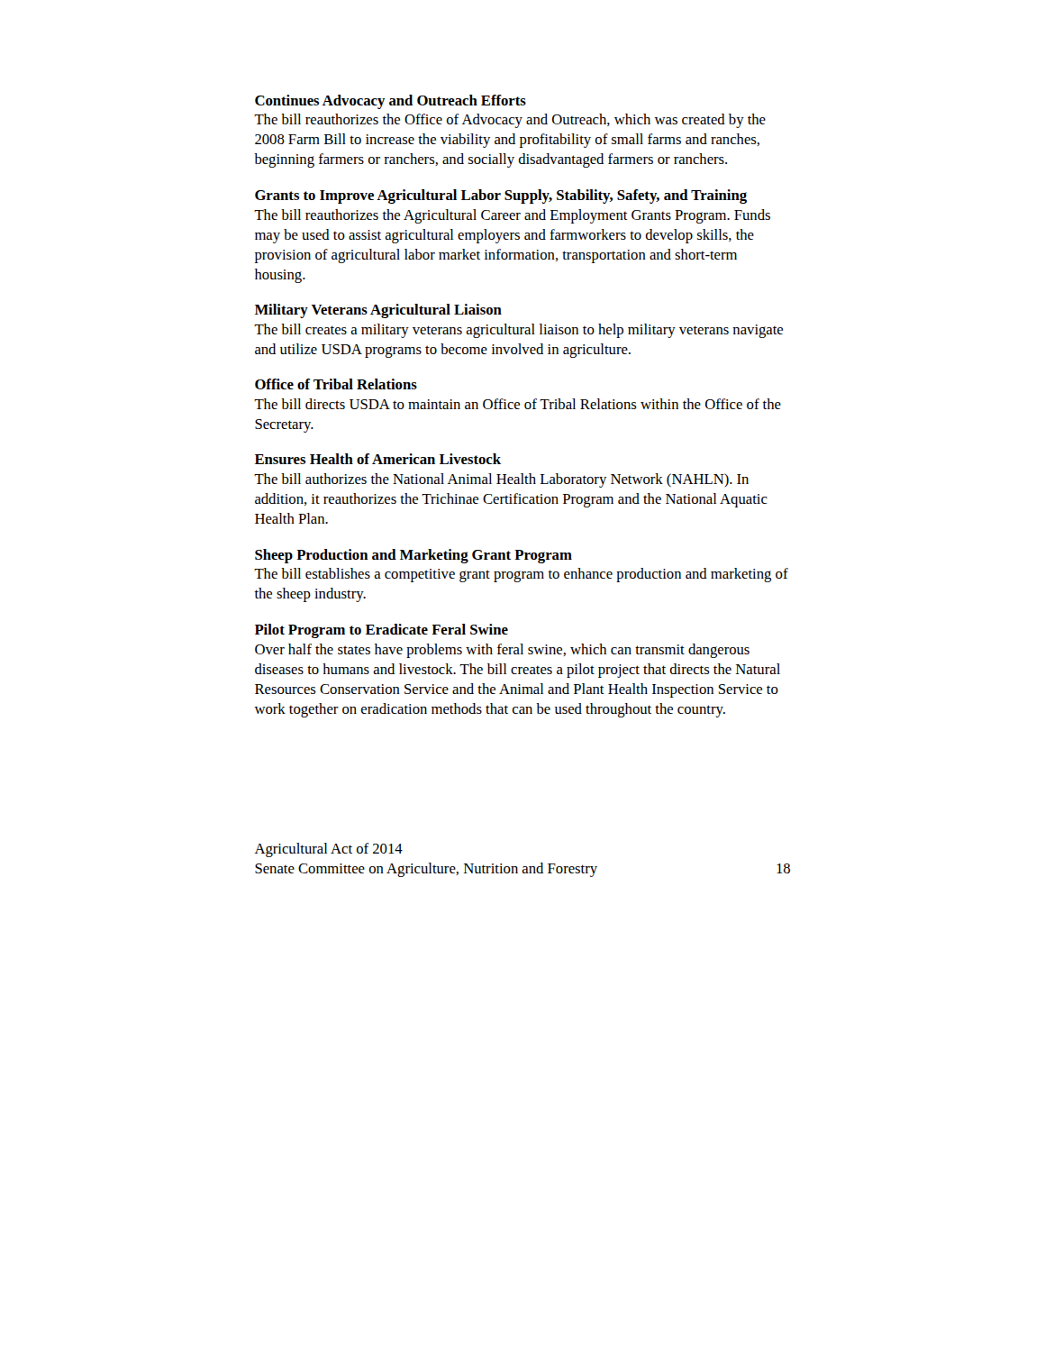Continues Advocacy and Outreach Efforts
The bill reauthorizes the Office of Advocacy and Outreach, which was created by the 2008 Farm Bill to increase the viability and profitability of small farms and ranches, beginning farmers or ranchers, and socially disadvantaged farmers or ranchers.
Grants to Improve Agricultural Labor Supply, Stability, Safety, and Training
The bill reauthorizes the Agricultural Career and Employment Grants Program. Funds may be used to assist agricultural employers and farmworkers to develop skills, the provision of agricultural labor market information, transportation and short-term housing.
Military Veterans Agricultural Liaison
The bill creates a military veterans agricultural liaison to help military veterans navigate and utilize USDA programs to become involved in agriculture.
Office of Tribal Relations
The bill directs USDA to maintain an Office of Tribal Relations within the Office of the Secretary.
Ensures Health of American Livestock
The bill authorizes the National Animal Health Laboratory Network (NAHLN). In addition, it reauthorizes the Trichinae Certification Program and the National Aquatic Health Plan.
Sheep Production and Marketing Grant Program
The bill establishes a competitive grant program to enhance production and marketing of the sheep industry.
Pilot Program to Eradicate Feral Swine
Over half the states have problems with feral swine, which can transmit dangerous diseases to humans and livestock. The bill creates a pilot project that directs the Natural Resources Conservation Service and the Animal and Plant Health Inspection Service to work together on eradication methods that can be used throughout the country.
Agricultural Act of 2014
Senate Committee on Agriculture, Nutrition and Forestry
18